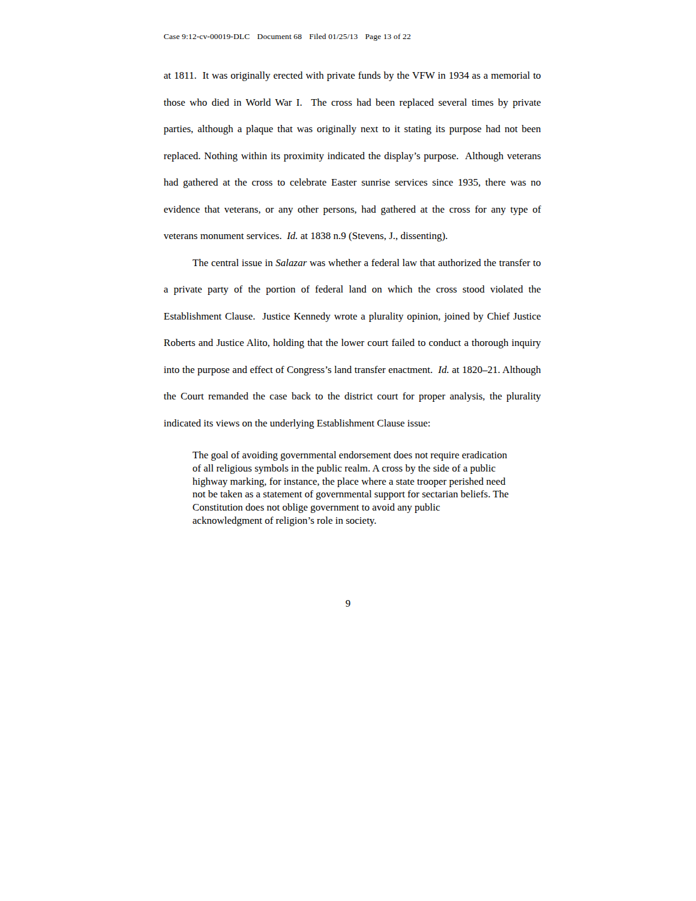Case 9:12-cv-00019-DLC Document 68 Filed 01/25/13 Page 13 of 22
at 1811. It was originally erected with private funds by the VFW in 1934 as a memorial to those who died in World War I. The cross had been replaced several times by private parties, although a plaque that was originally next to it stating its purpose had not been replaced. Nothing within its proximity indicated the display’s purpose. Although veterans had gathered at the cross to celebrate Easter sunrise services since 1935, there was no evidence that veterans, or any other persons, had gathered at the cross for any type of veterans monument services. Id. at 1838 n.9 (Stevens, J., dissenting).
The central issue in Salazar was whether a federal law that authorized the transfer to a private party of the portion of federal land on which the cross stood violated the Establishment Clause. Justice Kennedy wrote a plurality opinion, joined by Chief Justice Roberts and Justice Alito, holding that the lower court failed to conduct a thorough inquiry into the purpose and effect of Congress’s land transfer enactment. Id. at 1820–21. Although the Court remanded the case back to the district court for proper analysis, the plurality indicated its views on the underlying Establishment Clause issue:
The goal of avoiding governmental endorsement does not require eradication of all religious symbols in the public realm. A cross by the side of a public highway marking, for instance, the place where a state trooper perished need not be taken as a statement of governmental support for sectarian beliefs. The Constitution does not oblige government to avoid any public acknowledgment of religion’s role in society.
9